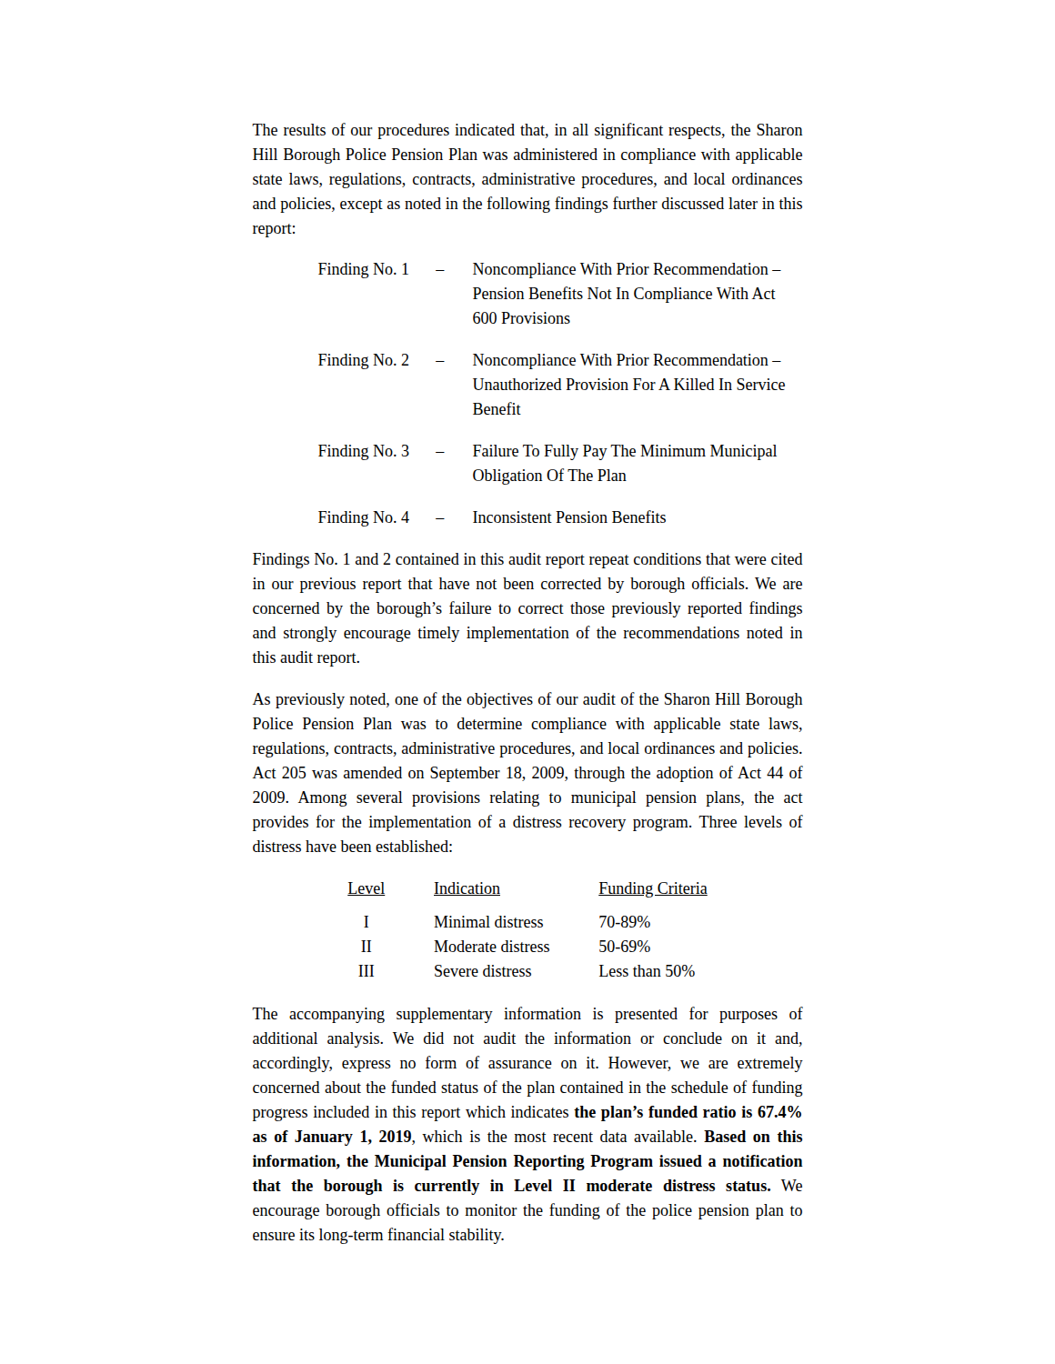The results of our procedures indicated that, in all significant respects, the Sharon Hill Borough Police Pension Plan was administered in compliance with applicable state laws, regulations, contracts, administrative procedures, and local ordinances and policies, except as noted in the following findings further discussed later in this report:
Finding No. 1 – Noncompliance With Prior Recommendation – Pension Benefits Not In Compliance With Act 600 Provisions
Finding No. 2 – Noncompliance With Prior Recommendation – Unauthorized Provision For A Killed In Service Benefit
Finding No. 3 – Failure To Fully Pay The Minimum Municipal Obligation Of The Plan
Finding No. 4 – Inconsistent Pension Benefits
Findings No. 1 and 2 contained in this audit report repeat conditions that were cited in our previous report that have not been corrected by borough officials. We are concerned by the borough’s failure to correct those previously reported findings and strongly encourage timely implementation of the recommendations noted in this audit report.
As previously noted, one of the objectives of our audit of the Sharon Hill Borough Police Pension Plan was to determine compliance with applicable state laws, regulations, contracts, administrative procedures, and local ordinances and policies. Act 205 was amended on September 18, 2009, through the adoption of Act 44 of 2009. Among several provisions relating to municipal pension plans, the act provides for the implementation of a distress recovery program. Three levels of distress have been established:
| Level | Indication | Funding Criteria |
| --- | --- | --- |
| I | Minimal distress | 70-89% |
| II | Moderate distress | 50-69% |
| III | Severe distress | Less than 50% |
The accompanying supplementary information is presented for purposes of additional analysis. We did not audit the information or conclude on it and, accordingly, express no form of assurance on it. However, we are extremely concerned about the funded status of the plan contained in the schedule of funding progress included in this report which indicates the plan’s funded ratio is 67.4% as of January 1, 2019, which is the most recent data available. Based on this information, the Municipal Pension Reporting Program issued a notification that the borough is currently in Level II moderate distress status. We encourage borough officials to monitor the funding of the police pension plan to ensure its long-term financial stability.